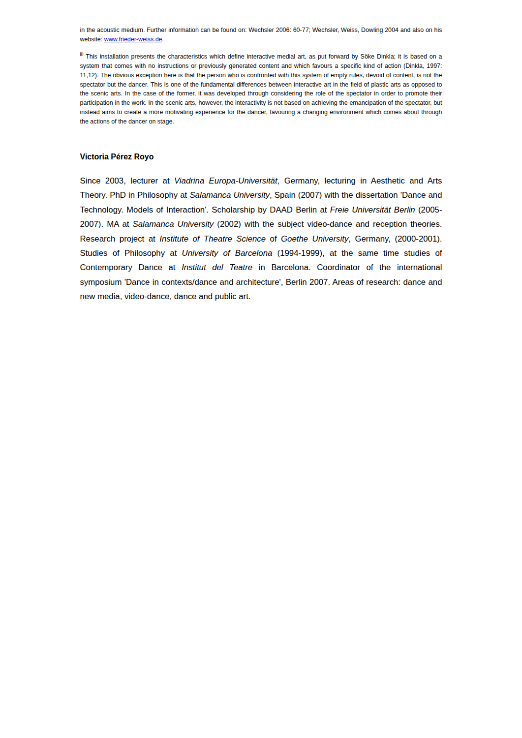in the acoustic medium. Further information can be found on: Wechsler 2006: 60-77; Wechsler, Weiss, Dowling 2004 and also on his website: www.frieder-weiss.de.
iii This installation presents the characteristics which define interactive medial art, as put forward by Söke Dinkla; it is based on a system that comes with no instructions or previously generated content and which favours a specific kind of action (Dinkla, 1997: 11,12). The obvious exception here is that the person who is confronted with this system of empty rules, devoid of content, is not the spectator but the dancer. This is one of the fundamental differences between interactive art in the field of plastic arts as opposed to the scenic arts. In the case of the former, it was developed through considering the role of the spectator in order to promote their participation in the work. In the scenic arts, however, the interactivity is not based on achieving the emancipation of the spectator, but instead aims to create a more motivating experience for the dancer, favouring a changing environment which comes about through the actions of the dancer on stage.
Victoria Pérez Royo
Since 2003, lecturer at Viadrina Europa-Universität, Germany, lecturing in Aesthetic and Arts Theory. PhD in Philosophy at Salamanca University, Spain (2007) with the dissertation 'Dance and Technology. Models of Interaction'. Scholarship by DAAD Berlin at Freie Universität Berlin (2005-2007). MA at Salamanca University (2002) with the subject video-dance and reception theories. Research project at Institute of Theatre Science of Goethe University, Germany, (2000-2001). Studies of Philosophy at University of Barcelona (1994-1999), at the same time studies of Contemporary Dance at Institut del Teatre in Barcelona. Coordinator of the international symposium 'Dance in contexts/dance and architecture', Berlin 2007. Areas of research: dance and new media, video-dance, dance and public art.